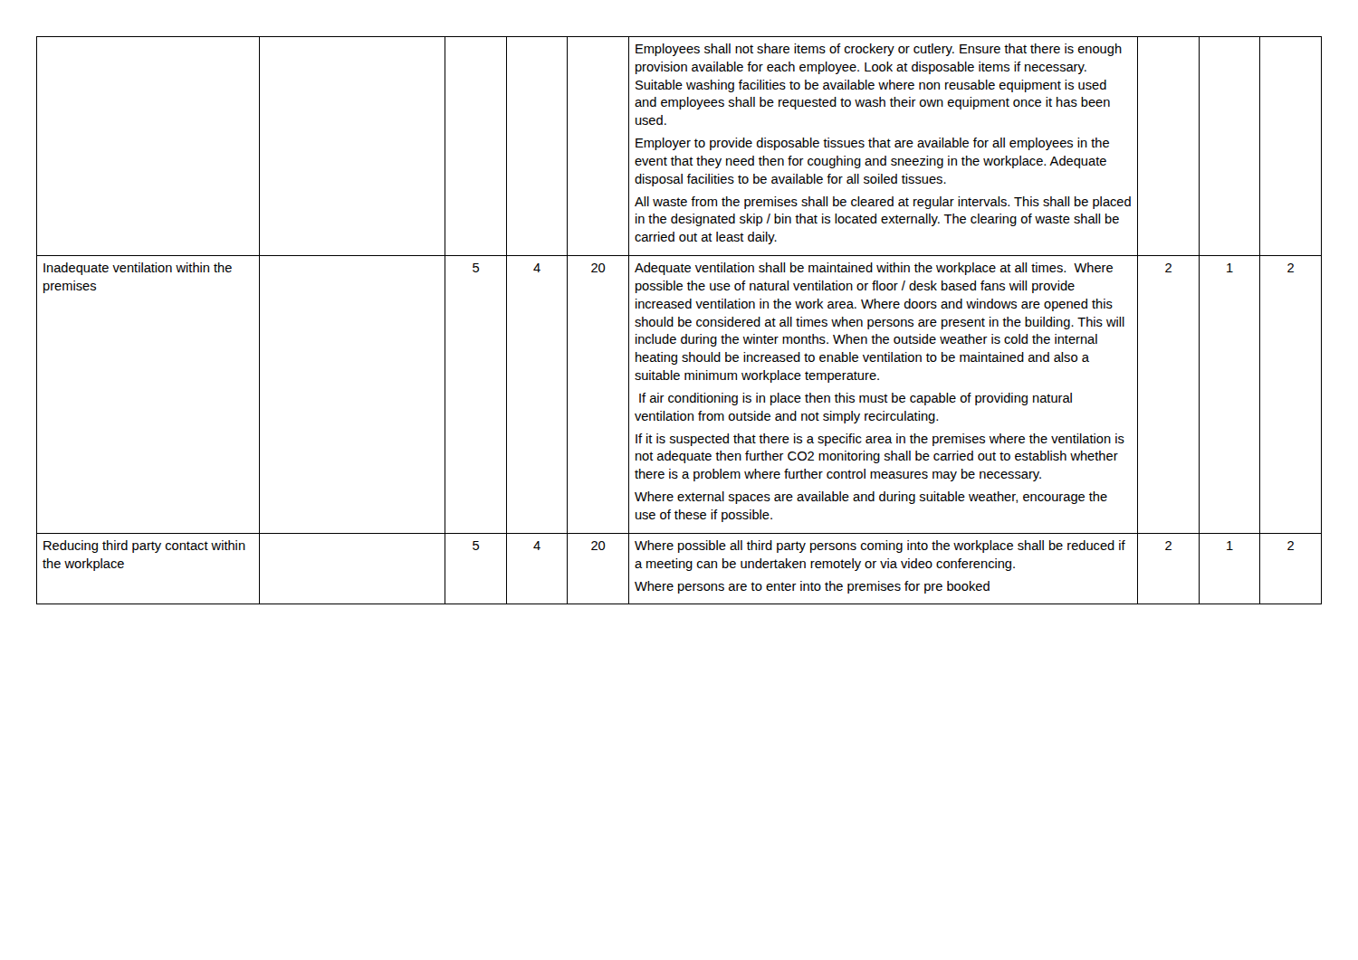| | | | | | Employees shall not share items of crockery or cutlery. Ensure that there is enough provision available for each employee. Look at disposable items if necessary. Suitable washing facilities to be available where non reusable equipment is used and employees shall be requested to wash their own equipment once it has been used. Employer to provide disposable tissues that are available for all employees in the event that they need then for coughing and sneezing in the workplace. Adequate disposal facilities to be available for all soiled tissues. All waste from the premises shall be cleared at regular intervals. This shall be placed in the designated skip / bin that is located externally. The clearing of waste shall be carried out at least daily. | | | |
| Inadequate ventilation within the premises | | 5 | 4 | 20 | Adequate ventilation shall be maintained within the workplace at all times. Where possible the use of natural ventilation or floor / desk based fans will provide increased ventilation in the work area. Where doors and windows are opened this should be considered at all times when persons are present in the building. This will include during the winter months. When the outside weather is cold the internal heating should be increased to enable ventilation to be maintained and also a suitable minimum workplace temperature. If air conditioning is in place then this must be capable of providing natural ventilation from outside and not simply recirculating. If it is suspected that there is a specific area in the premises where the ventilation is not adequate then further CO2 monitoring shall be carried out to establish whether there is a problem where further control measures may be necessary. Where external spaces are available and during suitable weather, encourage the use of these if possible. | 2 | 1 | 2 |
| Reducing third party contact within the workplace | | 5 | 4 | 20 | Where possible all third party persons coming into the workplace shall be reduced if a meeting can be undertaken remotely or via video conferencing. Where persons are to enter into the premises for pre booked | 2 | 1 | 2 |